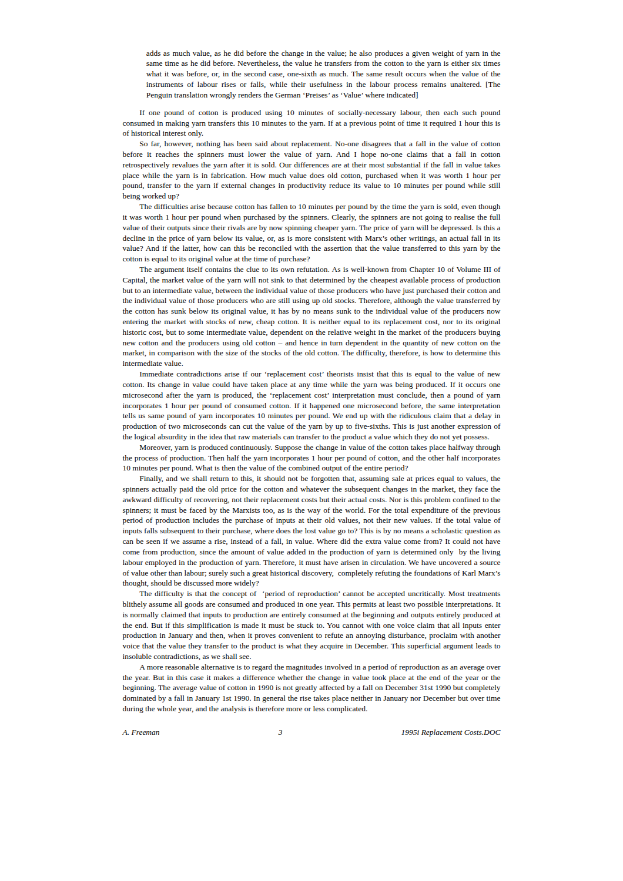adds as much value, as he did before the change in the value; he also produces a given weight of yarn in the same time as he did before. Nevertheless, the value he transfers from the cotton to the yarn is either six times what it was before, or, in the second case, one-sixth as much. The same result occurs when the value of the instruments of labour rises or falls, while their usefulness in the labour process remains unaltered. [The Penguin translation wrongly renders the German ‘Preises’ as ‘Value’ where indicated]
If one pound of cotton is produced using 10 minutes of socially-necessary labour, then each such pound consumed in making yarn transfers this 10 minutes to the yarn. If at a previous point of time it required 1 hour this is of historical interest only.
So far, however, nothing has been said about replacement. No-one disagrees that a fall in the value of cotton before it reaches the spinners must lower the value of yarn. And I hope no-one claims that a fall in cotton retrospectively revalues the yarn after it is sold. Our differences are at their most substantial if the fall in value takes place while the yarn is in fabrication. How much value does old cotton, purchased when it was worth 1 hour per pound, transfer to the yarn if external changes in productivity reduce its value to 10 minutes per pound while still being worked up?
The difficulties arise because cotton has fallen to 10 minutes per pound by the time the yarn is sold, even though it was worth 1 hour per pound when purchased by the spinners. Clearly, the spinners are not going to realise the full value of their outputs since their rivals are by now spinning cheaper yarn. The price of yarn will be depressed. Is this a decline in the price of yarn below its value, or, as is more consistent with Marx’s other writings, an actual fall in its value? And if the latter, how can this be reconciled with the assertion that the value transferred to this yarn by the cotton is equal to its original value at the time of purchase?
The argument itself contains the clue to its own refutation. As is well-known from Chapter 10 of Volume III of Capital, the market value of the yarn will not sink to that determined by the cheapest available process of production but to an intermediate value, between the individual value of those producers who have just purchased their cotton and the individual value of those producers who are still using up old stocks. Therefore, although the value transferred by the cotton has sunk below its original value, it has by no means sunk to the individual value of the producers now entering the market with stocks of new, cheap cotton. It is neither equal to its replacement cost, nor to its original historic cost, but to some intermediate value, dependent on the relative weight in the market of the producers buying new cotton and the producers using old cotton – and hence in turn dependent in the quantity of new cotton on the market, in comparison with the size of the stocks of the old cotton. The difficulty, therefore, is how to determine this intermediate value.
Immediate contradictions arise if our ‘replacement cost’ theorists insist that this is equal to the value of new cotton. Its change in value could have taken place at any time while the yarn was being produced. If it occurs one microsecond after the yarn is produced, the ‘replacement cost’ interpretation must conclude, then a pound of yarn incorporates 1 hour per pound of consumed cotton. If it happened one microsecond before, the same interpretation tells us same pound of yarn incorporates 10 minutes per pound. We end up with the ridiculous claim that a delay in production of two microseconds can cut the value of the yarn by up to five-sixths. This is just another expression of the logical absurdity in the idea that raw materials can transfer to the product a value which they do not yet possess.
Moreover, yarn is produced continuously. Suppose the change in value of the cotton takes place halfway through the process of production. Then half the yarn incorporates 1 hour per pound of cotton, and the other half incorporates 10 minutes per pound. What is then the value of the combined output of the entire period?
Finally, and we shall return to this, it should not be forgotten that, assuming sale at prices equal to values, the spinners actually paid the old price for the cotton and whatever the subsequent changes in the market, they face the awkward difficulty of recovering, not their replacement costs but their actual costs. Nor is this problem confined to the spinners; it must be faced by the Marxists too, as is the way of the world. For the total expenditure of the previous period of production includes the purchase of inputs at their old values, not their new values. If the total value of inputs falls subsequent to their purchase, where does the lost value go to? This is by no means a scholastic question as can be seen if we assume a rise, instead of a fall, in value. Where did the extra value come from? It could not have come from production, since the amount of value added in the production of yarn is determined only by the living labour employed in the production of yarn. Therefore, it must have arisen in circulation. We have uncovered a source of value other than labour; surely such a great historical discovery, completely refuting the foundations of Karl Marx’s thought, should be discussed more widely?
The difficulty is that the concept of ‘period of reproduction’ cannot be accepted uncritically. Most treatments blithely assume all goods are consumed and produced in one year. This permits at least two possible interpretations. It is normally claimed that inputs to production are entirely consumed at the beginning and outputs entirely produced at the end. But if this simplification is made it must be stuck to. You cannot with one voice claim that all inputs enter production in January and then, when it proves convenient to refute an annoying disturbance, proclaim with another voice that the value they transfer to the product is what they acquire in December. This superficial argument leads to insoluble contradictions, as we shall see.
A more reasonable alternative is to regard the magnitudes involved in a period of reproduction as an average over the year. But in this case it makes a difference whether the change in value took place at the end of the year or the beginning. The average value of cotton in 1990 is not greatly affected by a fall on December 31st 1990 but completely dominated by a fall in January 1st 1990. In general the rise takes place neither in January nor December but over time during the whole year, and the analysis is therefore more or less complicated.
A. Freeman 3 1995i Replacement Costs.DOC